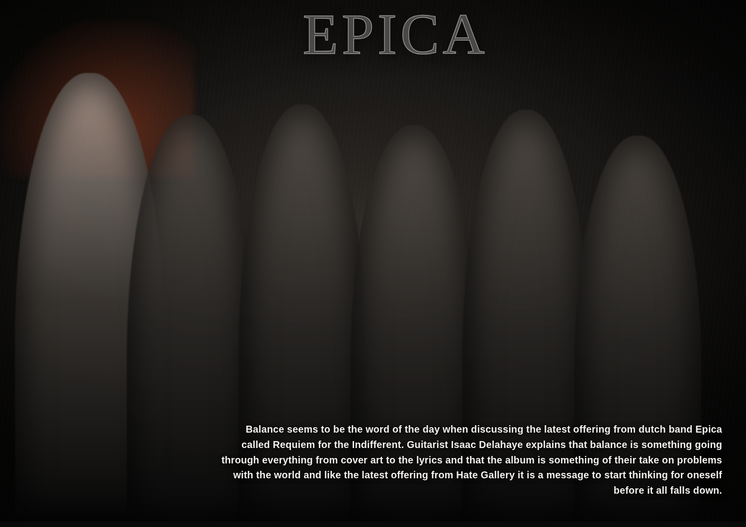EPICA
Balance seems to be the word of the day when discussing the latest offering from dutch band Epica called Requiem for the Indifferent. Guitarist Isaac Delahaye explains that balance is something going through everything from cover art to the lyrics and that the album is something of their take on problems with the world and like the latest offering from Hate Gallery it is a message to start thinking for oneself before it all falls down.